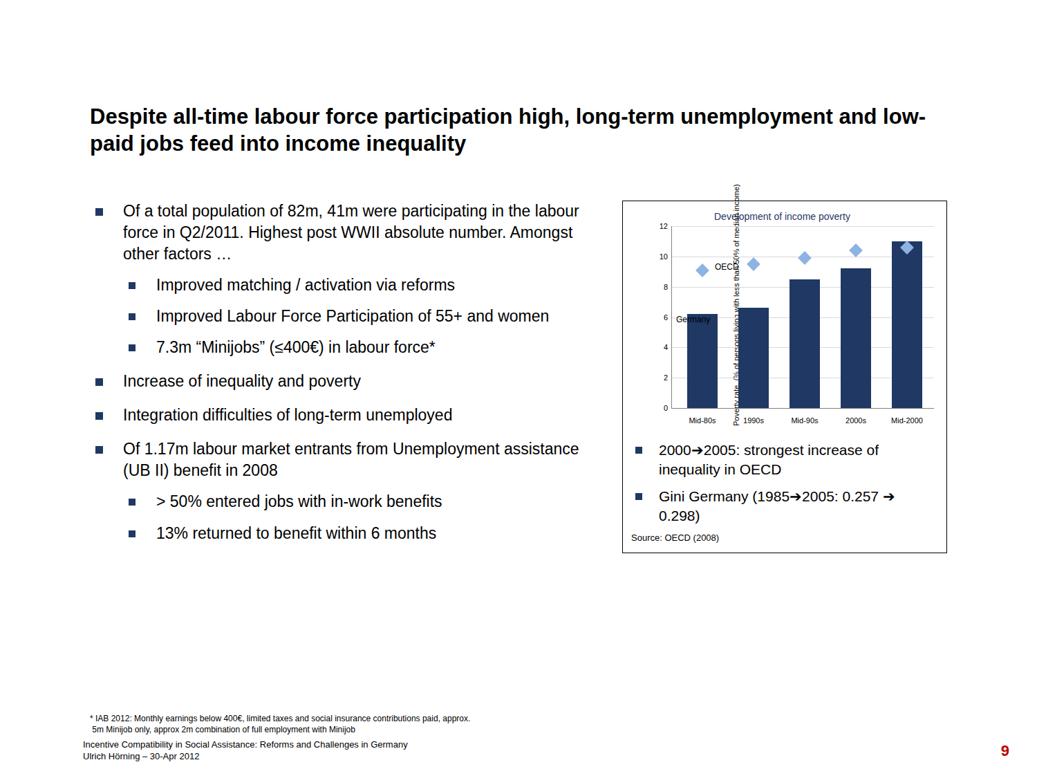Despite all-time labour force participation high, long-term unemployment and low-paid jobs feed into income inequality
Of a total population of 82m, 41m were participating in the labour force in Q2/2011. Highest post WWII absolute number. Amongst other factors …
Improved matching / activation via reforms
Improved Labour Force Participation of 55+ and women
7.3m “Minijobs” (≤400€) in labour force*
Increase of inequality and poverty
Integration difficulties of long-term unemployed
Of 1.17m labour market entrants from Unemployment assistance (UB II) benefit in 2008
> 50% entered jobs with in-work benefits
13% returned to benefit within 6 months
Development of income poverty
Poverty rate (% of persons living with less than 50% of median income)
12
10
8
6
4
2
0
Mid-80s
1990s
Mid-90s
2000s
Mid-2000
OECD
Germany
2000➔2005: strongest increase of inequality in OECD
Gini Germany (1985➔2005: 0.257 ➔ 0.298)
Source: OECD (2008)
* IAB 2012: Monthly earnings below 400€, limited taxes and social insurance contributions paid, approx.
5m Minijob only, approx 2m combination of full employment with Minijob
Incentive Compatibility in Social Assistance: Reforms and Challenges in Germany
Ulrich Hörning – 30-Apr 2012
9